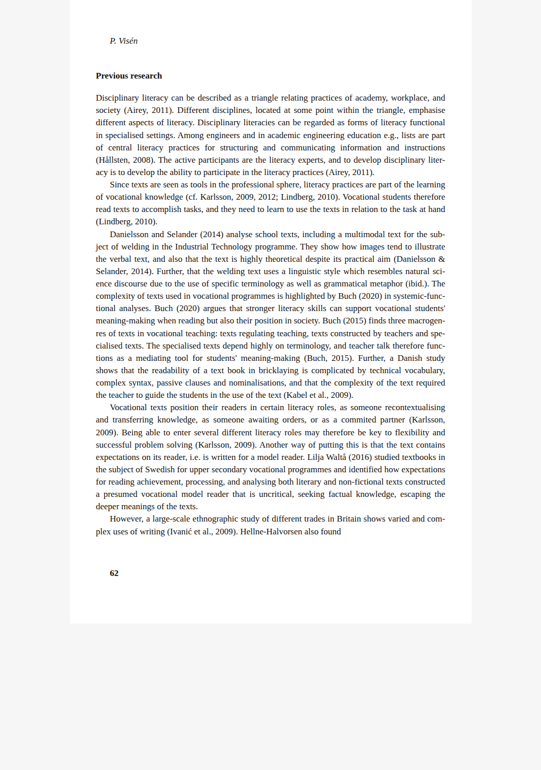P. Visén
Previous research
Disciplinary literacy can be described as a triangle relating practices of academy, workplace, and society (Airey, 2011). Different disciplines, located at some point within the triangle, emphasise different aspects of literacy. Disciplinary literacies can be regarded as forms of literacy functional in specialised settings. Among engineers and in academic engineering education e.g., lists are part of central literacy practices for structuring and communicating information and instructions (Hållsten, 2008). The active participants are the literacy experts, and to develop disciplinary literacy is to develop the ability to participate in the literacy practices (Airey, 2011).
Since texts are seen as tools in the professional sphere, literacy practices are part of the learning of vocational knowledge (cf. Karlsson, 2009, 2012; Lindberg, 2010). Vocational students therefore read texts to accomplish tasks, and they need to learn to use the texts in relation to the task at hand (Lindberg, 2010).
Danielsson and Selander (2014) analyse school texts, including a multimodal text for the subject of welding in the Industrial Technology programme. They show how images tend to illustrate the verbal text, and also that the text is highly theoretical despite its practical aim (Danielsson & Selander, 2014). Further, that the welding text uses a linguistic style which resembles natural science discourse due to the use of specific terminology as well as grammatical metaphor (ibid.). The complexity of texts used in vocational programmes is highlighted by Buch (2020) in systemic-functional analyses. Buch (2020) argues that stronger literacy skills can support vocational students' meaning-making when reading but also their position in society. Buch (2015) finds three macrogenres of texts in vocational teaching: texts regulating teaching, texts constructed by teachers and specialised texts. The specialised texts depend highly on terminology, and teacher talk therefore functions as a mediating tool for students' meaning-making (Buch, 2015). Further, a Danish study shows that the readability of a text book in bricklaying is complicated by technical vocabulary, complex syntax, passive clauses and nominalisations, and that the complexity of the text required the teacher to guide the students in the use of the text (Kabel et al., 2009).
Vocational texts position their readers in certain literacy roles, as someone recontextualising and transferring knowledge, as someone awaiting orders, or as a commited partner (Karlsson, 2009). Being able to enter several different literacy roles may therefore be key to flexibility and successful problem solving (Karlsson, 2009). Another way of putting this is that the text contains expectations on its reader, i.e. is written for a model reader. Lilja Waltå (2016) studied textbooks in the subject of Swedish for upper secondary vocational programmes and identified how expectations for reading achievement, processing, and analysing both literary and non-fictional texts constructed a presumed vocational model reader that is uncritical, seeking factual knowledge, escaping the deeper meanings of the texts.
However, a large-scale ethnographic study of different trades in Britain shows varied and complex uses of writing (Ivanić et al., 2009). Hellne-Halvorsen also found
62